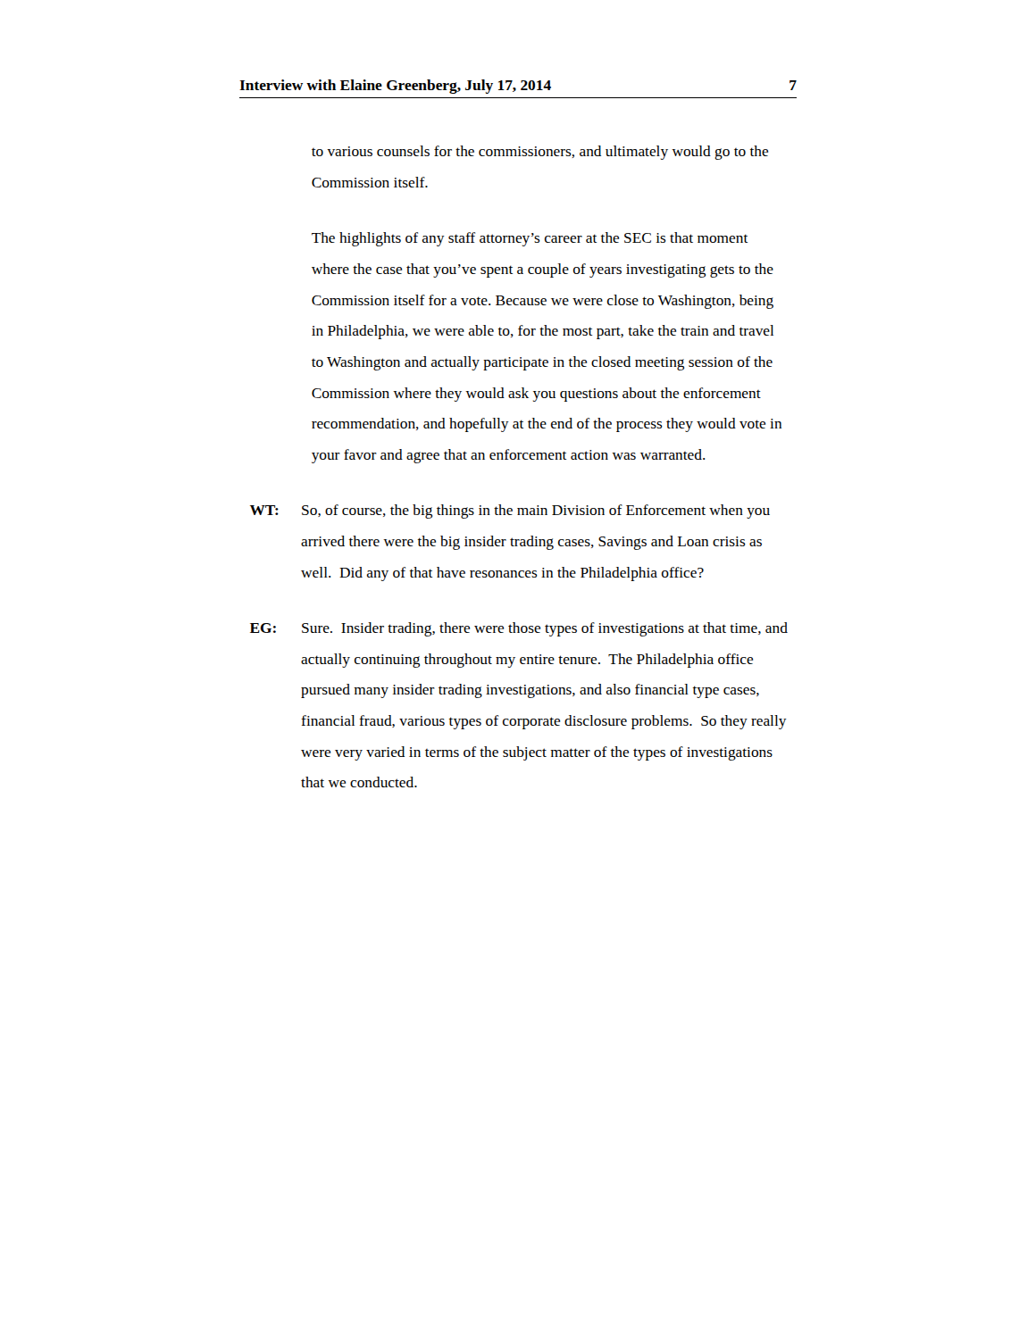Interview with Elaine Greenberg, July 17, 2014 7
to various counsels for the commissioners, and ultimately would go to the Commission itself.
The highlights of any staff attorney’s career at the SEC is that moment where the case that you’ve spent a couple of years investigating gets to the Commission itself for a vote. Because we were close to Washington, being in Philadelphia, we were able to, for the most part, take the train and travel to Washington and actually participate in the closed meeting session of the Commission where they would ask you questions about the enforcement recommendation, and hopefully at the end of the process they would vote in your favor and agree that an enforcement action was warranted.
WT:
So, of course, the big things in the main Division of Enforcement when you arrived there were the big insider trading cases, Savings and Loan crisis as well. Did any of that have resonances in the Philadelphia office?
EG:
Sure. Insider trading, there were those types of investigations at that time, and actually continuing throughout my entire tenure. The Philadelphia office pursued many insider trading investigations, and also financial type cases, financial fraud, various types of corporate disclosure problems. So they really were very varied in terms of the subject matter of the types of investigations that we conducted.